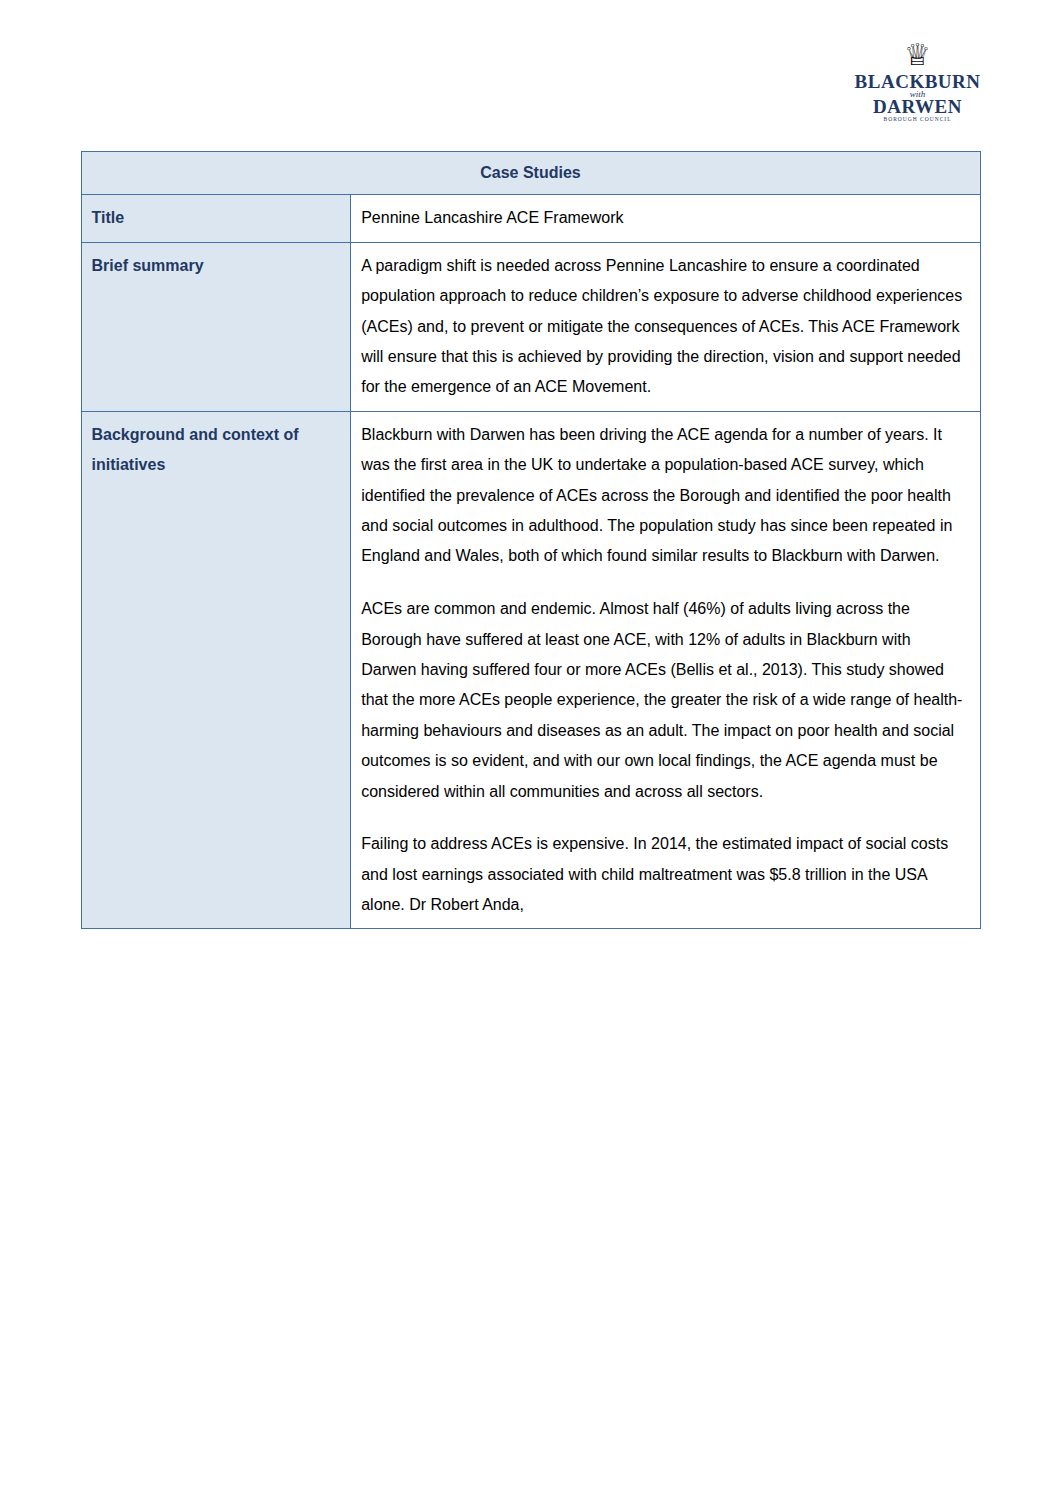♕ BLACKBURN with DARWEN Borough Council
| Case Studies |
| --- |
| Title | Pennine Lancashire ACE Framework |
| Brief summary | A paradigm shift is needed across Pennine Lancashire to ensure a coordinated population approach to reduce children’s exposure to adverse childhood experiences (ACEs) and, to prevent or mitigate the consequences of ACEs. This ACE Framework will ensure that this is achieved by providing the direction, vision and support needed for the emergence of an ACE Movement. |
| Background and context of initiatives | Blackburn with Darwen has been driving the ACE agenda for a number of years. It was the first area in the UK to undertake a population-based ACE survey, which identified the prevalence of ACEs across the Borough and identified the poor health and social outcomes in adulthood. The population study has since been repeated in England and Wales, both of which found similar results to Blackburn with Darwen. ACEs are common and endemic. Almost half (46%) of adults living across the Borough have suffered at least one ACE, with 12% of adults in Blackburn with Darwen having suffered four or more ACEs (Bellis et al., 2013). This study showed that the more ACEs people experience, the greater the risk of a wide range of health-harming behaviours and diseases as an adult. The impact on poor health and social outcomes is so evident, and with our own local findings, the ACE agenda must be considered within all communities and across all sectors. Failing to address ACEs is expensive. In 2014, the estimated impact of social costs and lost earnings associated with child maltreatment was $5.8 trillion in the USA alone. Dr Robert Anda, |